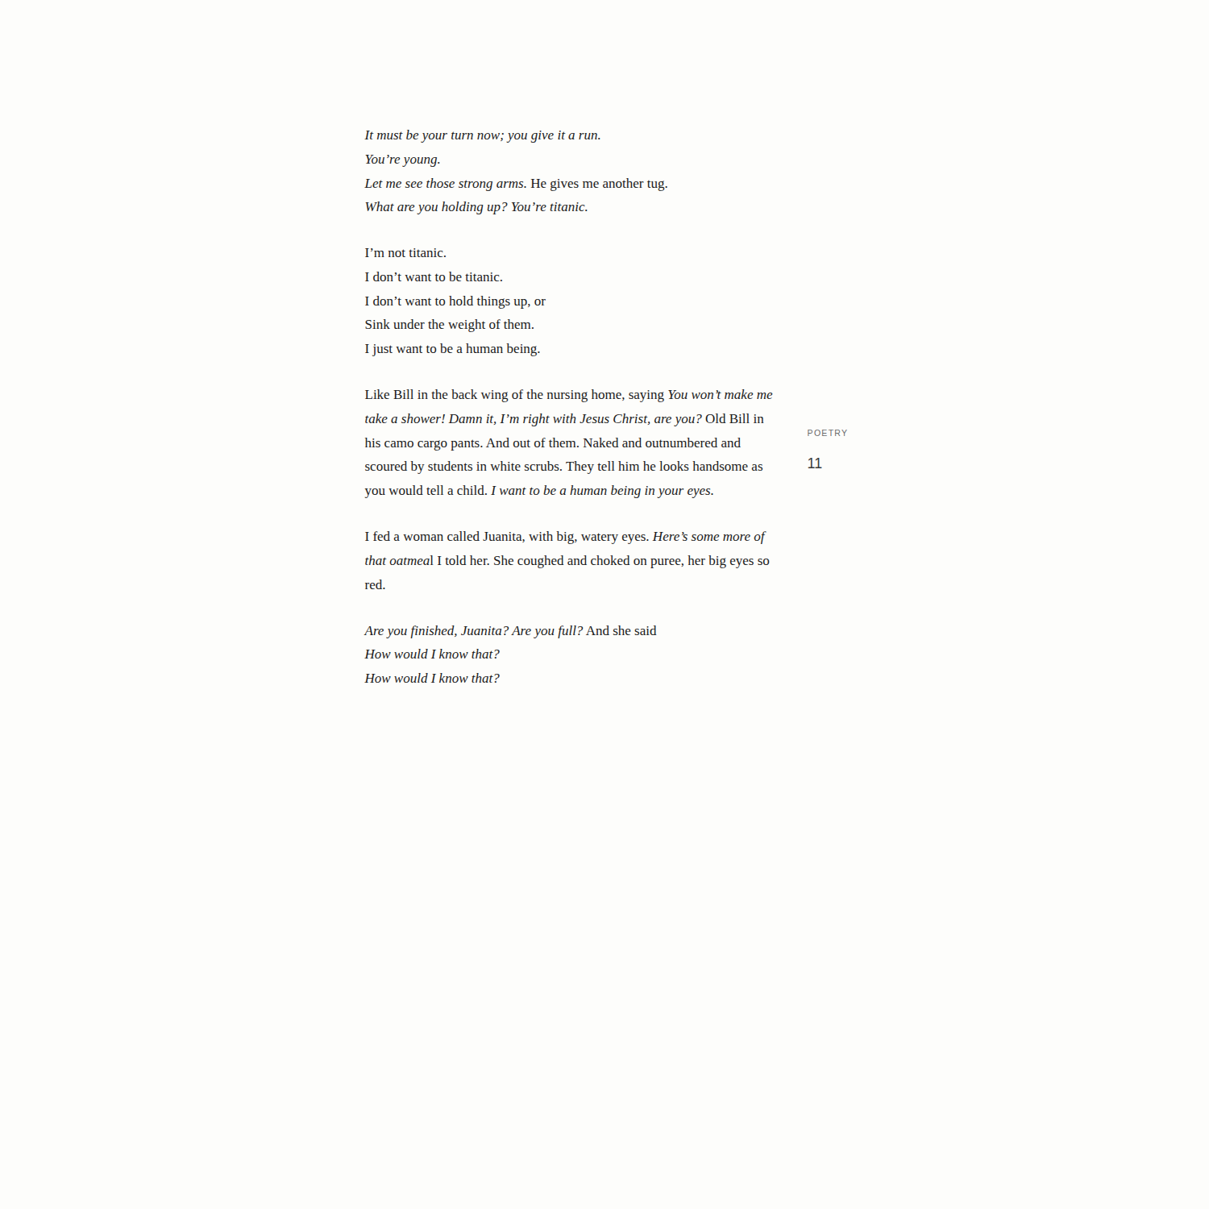Poetry
11
It must be your turn now; you give it a run.
You’re young.
Let me see those strong arms. He gives me another tug.
What are you holding up? You’re titanic.
I’m not titanic.
I don’t want to be titanic.
I don’t want to hold things up, or
Sink under the weight of them.
I just want to be a human being.
Like Bill in the back wing of the nursing home, saying You won’t make me take a shower! Damn it, I’m right with Jesus Christ, are you? Old Bill in his camo cargo pants. And out of them. Naked and outnumbered and scoured by students in white scrubs. They tell him he looks handsome as you would tell a child. I want to be a human being in your eyes.
I fed a woman called Juanita, with big, watery eyes. Here’s some more of that oatmeal I told her. She coughed and choked on puree, her big eyes so red.
Are you finished, Juanita? Are you full? And she said
How would I know that?
How would I know that?